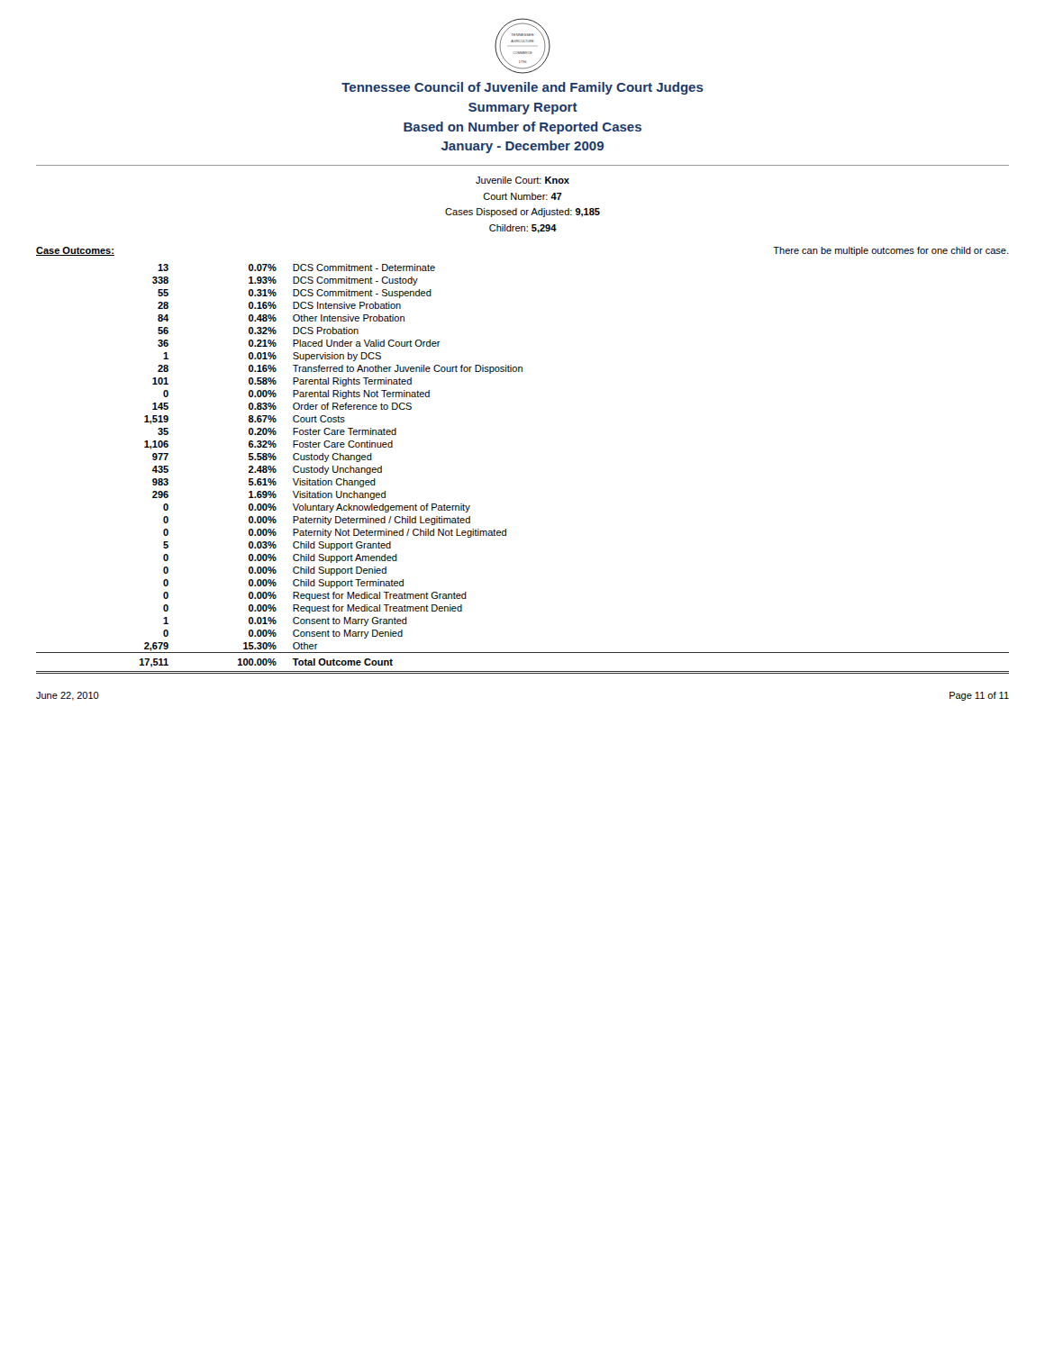TENNESSEE AGRICULTURE COMMERCE 1796
Tennessee Council of Juvenile and Family Court Judges
Summary Report
Based on Number of Reported Cases
January - December 2009
Juvenile Court: Knox
Court Number: 47
Cases Disposed or Adjusted: 9,185
Children: 5,294
Case Outcomes: There can be multiple outcomes for one child or case.
| 13 | 0.07% | DCS Commitment - Determinate |
| 338 | 1.93% | DCS Commitment - Custody |
| 55 | 0.31% | DCS Commitment - Suspended |
| 28 | 0.16% | DCS Intensive Probation |
| 84 | 0.48% | Other Intensive Probation |
| 56 | 0.32% | DCS Probation |
| 36 | 0.21% | Placed Under a Valid Court Order |
| 1 | 0.01% | Supervision by DCS |
| 28 | 0.16% | Transferred to Another Juvenile Court for Disposition |
| 101 | 0.58% | Parental Rights Terminated |
| 0 | 0.00% | Parental Rights Not Terminated |
| 145 | 0.83% | Order of Reference to DCS |
| 1,519 | 8.67% | Court Costs |
| 35 | 0.20% | Foster Care Terminated |
| 1,106 | 6.32% | Foster Care Continued |
| 977 | 5.58% | Custody Changed |
| 435 | 2.48% | Custody Unchanged |
| 983 | 5.61% | Visitation Changed |
| 296 | 1.69% | Visitation Unchanged |
| 0 | 0.00% | Voluntary Acknowledgement of Paternity |
| 0 | 0.00% | Paternity Determined / Child Legitimated |
| 0 | 0.00% | Paternity Not Determined / Child Not Legitimated |
| 5 | 0.03% | Child Support Granted |
| 0 | 0.00% | Child Support Amended |
| 0 | 0.00% | Child Support Denied |
| 0 | 0.00% | Child Support Terminated |
| 0 | 0.00% | Request for Medical Treatment Granted |
| 0 | 0.00% | Request for Medical Treatment Denied |
| 1 | 0.01% | Consent to Marry Granted |
| 0 | 0.00% | Consent to Marry Denied |
| 2,679 | 15.30% | Other |
| 17,511 | 100.00% | Total Outcome Count |
June 22, 2010 Page 11 of 11